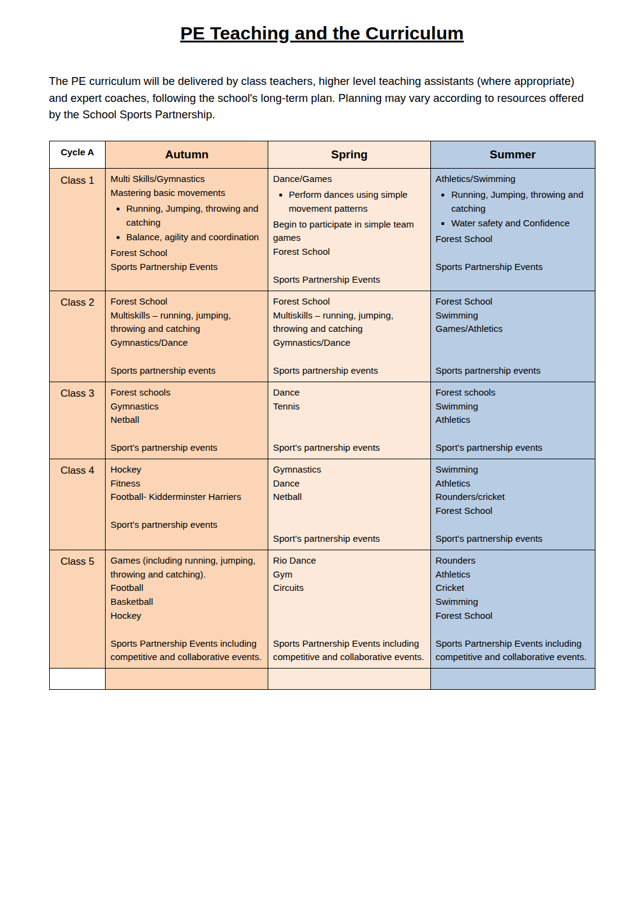PE Teaching and the Curriculum
The PE curriculum will be delivered by class teachers, higher level teaching assistants (where appropriate) and expert coaches, following the school's long-term plan. Planning may vary according to resources offered by the School Sports Partnership.
| Cycle A | Autumn | Spring | Summer |
| --- | --- | --- | --- |
| Class 1 | Multi Skills/Gymnastics Mastering basic movements Running, Jumping, throwing and catching Balance, agility and coordination Forest School Sports Partnership Events | Dance/Games Perform dances using simple movement patterns Begin to participate in simple team games Forest School Sports Partnership Events | Athletics/Swimming Running, Jumping, throwing and catching Water safety and Confidence Forest School Sports Partnership Events |
| Class 2 | Forest School Multiskills – running, jumping, throwing and catching Gymnastics/Dance Sports partnership events | Forest School Multiskills – running, jumping, throwing and catching Gymnastics/Dance Sports partnership events | Forest School Swimming Games/Athletics Sports partnership events |
| Class 3 | Forest schools Gymnastics Netball Sport’s partnership events | Dance Tennis Sport’s partnership events | Forest schools Swimming Athletics Sport’s partnership events |
| Class 4 | Hockey Fitness Football- Kidderminster Harriers Sport’s partnership events | Gymnastics Dance Netball Sport’s partnership events | Swimming Athletics Rounders/cricket Forest School Sport’s partnership events |
| Class 5 | Games (including running, jumping, throwing and catching). Football Basketball Hockey Sports Partnership Events including competitive and collaborative events. | Rio Dance Gym Circuits Sports Partnership Events including competitive and collaborative events. | Rounders Athletics Cricket Swimming Forest School Sports Partnership Events including competitive and collaborative events. |